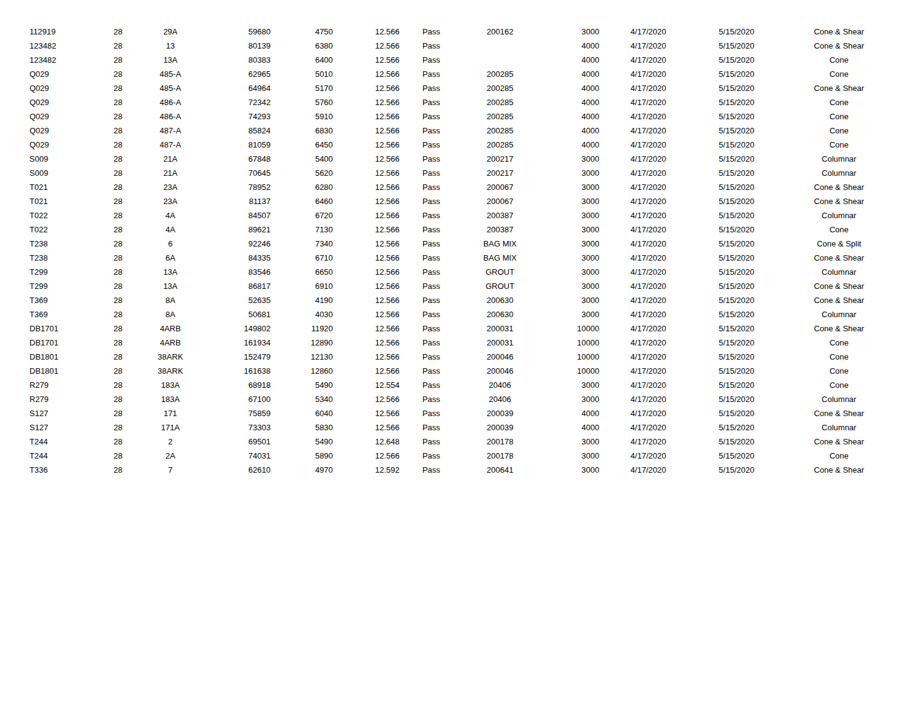| 112919 | 28 | 29A | 59680 | 4750 | 12.566 | Pass | 200162 | 3000 | 4/17/2020 | 5/15/2020 | Cone & Shear |
| 123482 | 28 | 13 | 80139 | 6380 | 12.566 | Pass | | 4000 | 4/17/2020 | 5/15/2020 | Cone & Shear |
| 123482 | 28 | 13A | 80383 | 6400 | 12.566 | Pass | | 4000 | 4/17/2020 | 5/15/2020 | Cone |
| Q029 | 28 | 485-A | 62965 | 5010 | 12.566 | Pass | 200285 | 4000 | 4/17/2020 | 5/15/2020 | Cone |
| Q029 | 28 | 485-A | 64964 | 5170 | 12.566 | Pass | 200285 | 4000 | 4/17/2020 | 5/15/2020 | Cone & Shear |
| Q029 | 28 | 486-A | 72342 | 5760 | 12.566 | Pass | 200285 | 4000 | 4/17/2020 | 5/15/2020 | Cone |
| Q029 | 28 | 486-A | 74293 | 5910 | 12.566 | Pass | 200285 | 4000 | 4/17/2020 | 5/15/2020 | Cone |
| Q029 | 28 | 487-A | 85824 | 6830 | 12.566 | Pass | 200285 | 4000 | 4/17/2020 | 5/15/2020 | Cone |
| Q029 | 28 | 487-A | 81059 | 6450 | 12.566 | Pass | 200285 | 4000 | 4/17/2020 | 5/15/2020 | Cone |
| S009 | 28 | 21A | 67848 | 5400 | 12.566 | Pass | 200217 | 3000 | 4/17/2020 | 5/15/2020 | Columnar |
| S009 | 28 | 21A | 70645 | 5620 | 12.566 | Pass | 200217 | 3000 | 4/17/2020 | 5/15/2020 | Columnar |
| T021 | 28 | 23A | 78952 | 6280 | 12.566 | Pass | 200067 | 3000 | 4/17/2020 | 5/15/2020 | Cone & Shear |
| T021 | 28 | 23A | 81137 | 6460 | 12.566 | Pass | 200067 | 3000 | 4/17/2020 | 5/15/2020 | Cone & Shear |
| T022 | 28 | 4A | 84507 | 6720 | 12.566 | Pass | 200387 | 3000 | 4/17/2020 | 5/15/2020 | Columnar |
| T022 | 28 | 4A | 89621 | 7130 | 12.566 | Pass | 200387 | 3000 | 4/17/2020 | 5/15/2020 | Cone |
| T238 | 28 | 6 | 92246 | 7340 | 12.566 | Pass | BAG MIX | 3000 | 4/17/2020 | 5/15/2020 | Cone & Split |
| T238 | 28 | 6A | 84335 | 6710 | 12.566 | Pass | BAG MIX | 3000 | 4/17/2020 | 5/15/2020 | Cone & Shear |
| T299 | 28 | 13A | 83546 | 6650 | 12.566 | Pass | GROUT | 3000 | 4/17/2020 | 5/15/2020 | Columnar |
| T299 | 28 | 13A | 86817 | 6910 | 12.566 | Pass | GROUT | 3000 | 4/17/2020 | 5/15/2020 | Cone & Shear |
| T369 | 28 | 8A | 52635 | 4190 | 12.566 | Pass | 200630 | 3000 | 4/17/2020 | 5/15/2020 | Cone & Shear |
| T369 | 28 | 8A | 50681 | 4030 | 12.566 | Pass | 200630 | 3000 | 4/17/2020 | 5/15/2020 | Columnar |
| DB1701 | 28 | 4ARB | 149802 | 11920 | 12.566 | Pass | 200031 | 10000 | 4/17/2020 | 5/15/2020 | Cone & Shear |
| DB1701 | 28 | 4ARB | 161934 | 12890 | 12.566 | Pass | 200031 | 10000 | 4/17/2020 | 5/15/2020 | Cone |
| DB1801 | 28 | 38ARK | 152479 | 12130 | 12.566 | Pass | 200046 | 10000 | 4/17/2020 | 5/15/2020 | Cone |
| DB1801 | 28 | 38ARK | 161638 | 12860 | 12.566 | Pass | 200046 | 10000 | 4/17/2020 | 5/15/2020 | Cone |
| R279 | 28 | 183A | 68918 | 5490 | 12.554 | Pass | 20406 | 3000 | 4/17/2020 | 5/15/2020 | Cone |
| R279 | 28 | 183A | 67100 | 5340 | 12.566 | Pass | 20406 | 3000 | 4/17/2020 | 5/15/2020 | Columnar |
| S127 | 28 | 171 | 75859 | 6040 | 12.566 | Pass | 200039 | 4000 | 4/17/2020 | 5/15/2020 | Cone & Shear |
| S127 | 28 | 171A | 73303 | 5830 | 12.566 | Pass | 200039 | 4000 | 4/17/2020 | 5/15/2020 | Columnar |
| T244 | 28 | 2 | 69501 | 5490 | 12.648 | Pass | 200178 | 3000 | 4/17/2020 | 5/15/2020 | Cone & Shear |
| T244 | 28 | 2A | 74031 | 5890 | 12.566 | Pass | 200178 | 3000 | 4/17/2020 | 5/15/2020 | Cone |
| T336 | 28 | 7 | 62610 | 4970 | 12.592 | Pass | 200641 | 3000 | 4/17/2020 | 5/15/2020 | Cone & Shear |